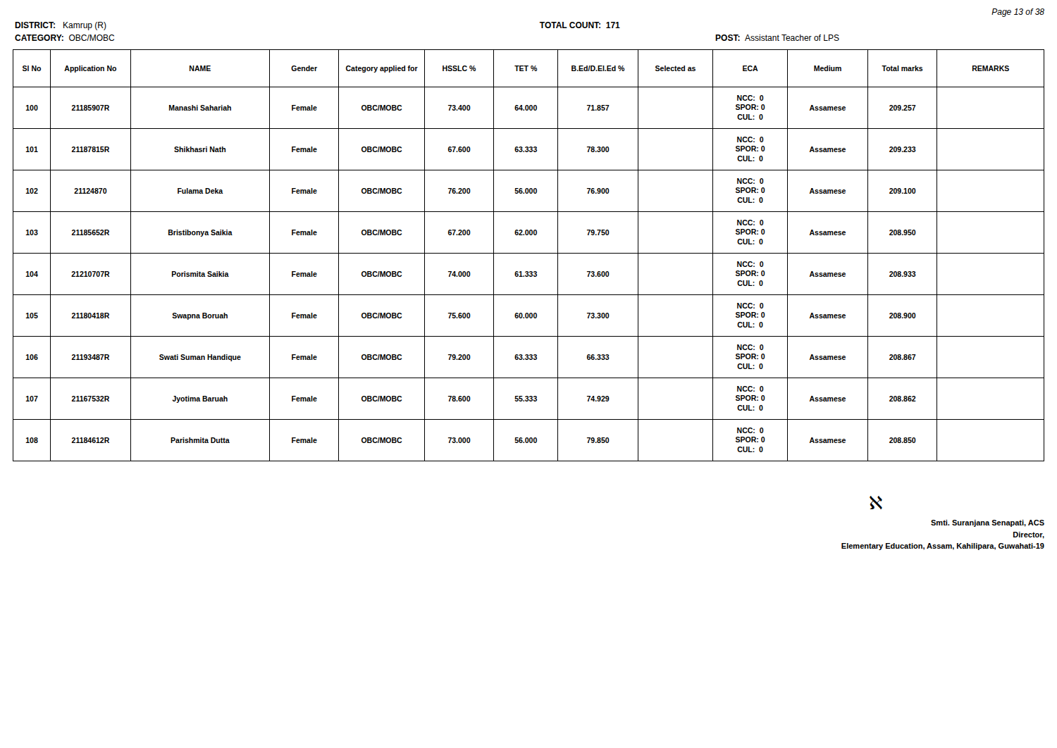Page 13 of 38
| DISTRICT: Kamrup (R) | TOTAL COUNT: 171 | |
| CATEGORY: OBC/MOBC | | POST: Assistant Teacher of LPS |
| Sl No | Application No | NAME | Gender | Category applied for | HSSLC % | TET % | B.Ed/D.El.Ed % | Selected as | ECA | Medium | Total marks | REMARKS |
| --- | --- | --- | --- | --- | --- | --- | --- | --- | --- | --- | --- | --- |
| 100 | 21185907R | Manashi Sahariah | Female | OBC/MOBC | 73.400 | 64.000 | 71.857 | | NCC: 0 SPOR: 0 CUL: 0 | Assamese | 209.257 | |
| 101 | 21187815R | Shikhasri Nath | Female | OBC/MOBC | 67.600 | 63.333 | 78.300 | | NCC: 0 SPOR: 0 CUL: 0 | Assamese | 209.233 | |
| 102 | 21124870 | Fulama Deka | Female | OBC/MOBC | 76.200 | 56.000 | 76.900 | | NCC: 0 SPOR: 0 CUL: 0 | Assamese | 209.100 | |
| 103 | 21185652R | Bristibonya Saikia | Female | OBC/MOBC | 67.200 | 62.000 | 79.750 | | NCC: 0 SPOR: 0 CUL: 0 | Assamese | 208.950 | |
| 104 | 21210707R | Porismita Saikia | Female | OBC/MOBC | 74.000 | 61.333 | 73.600 | | NCC: 0 SPOR: 0 CUL: 0 | Assamese | 208.933 | |
| 105 | 21180418R | Swapna Boruah | Female | OBC/MOBC | 75.600 | 60.000 | 73.300 | | NCC: 0 SPOR: 0 CUL: 0 | Assamese | 208.900 | |
| 106 | 21193487R | Swati Suman Handique | Female | OBC/MOBC | 79.200 | 63.333 | 66.333 | | NCC: 0 SPOR: 0 CUL: 0 | Assamese | 208.867 | |
| 107 | 21167532R | Jyotima Baruah | Female | OBC/MOBC | 78.600 | 55.333 | 74.929 | | NCC: 0 SPOR: 0 CUL: 0 | Assamese | 208.862 | |
| 108 | 21184612R | Parishmita Dutta | Female | OBC/MOBC | 73.000 | 56.000 | 79.850 | | NCC: 0 SPOR: 0 CUL: 0 | Assamese | 208.850 | |
ℵ Smti. Suranjana Senapati, ACS
Director,
Elementary Education, Assam, Kahilipara, Guwahati-19